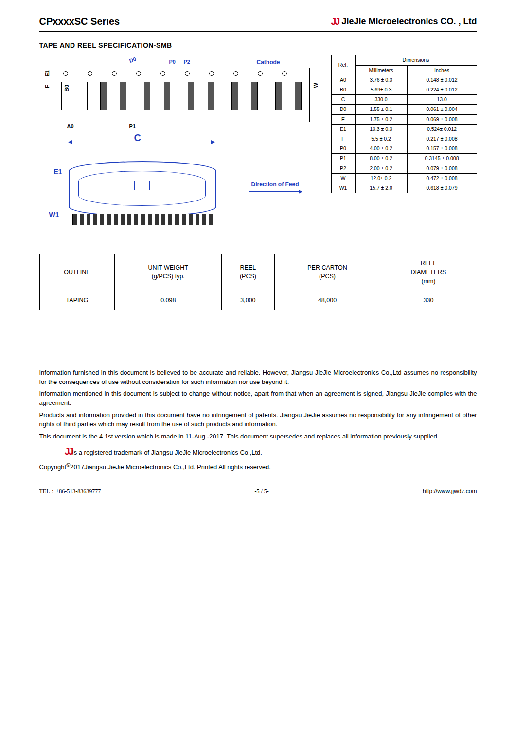CPxxxxSC Series
JJJieJie Microelectronics CO. , Ltd
TAPE AND REEL SPECIFICATION-SMB
D0 P0 P2 Cathode E1 F B0 A0 P1 W
C
E1
W1
Direction of Feed
| Ref. | Dimensions |
| --- | --- |
| Millimeters | Inches |
| A0 | 3.76 ± 0.3 | 0.148 ± 0.012 |
| B0 | 5.69± 0.3 | 0.224 ± 0.012 |
| C | 330.0 | 13.0 |
| D0 | 1.55 ± 0.1 | 0.061 ± 0.004 |
| E | 1.75 ± 0.2 | 0.069 ± 0.008 |
| E1 | 13.3 ± 0.3 | 0.524± 0.012 |
| F | 5.5 ± 0.2 | 0.217 ± 0.008 |
| P0 | 4.00 ± 0.2 | 0.157 ± 0.008 |
| P1 | 8.00 ± 0.2 | 0.3145 ± 0.008 |
| P2 | 2.00 ± 0.2 | 0.079 ± 0.008 |
| W | 12.0± 0.2 | 0.472 ± 0.008 |
| W1 | 15.7 ± 2.0 | 0.618 ± 0.079 |
| OUTLINE | UNIT WEIGHT (g/PCS) typ. | REEL (PCS) | PER CARTON (PCS) | REEL DIAMETERS (mm) |
| --- | --- | --- | --- | --- |
| TAPING | 0.098 | 3,000 | 48,000 | 330 |
Information furnished in this document is believed to be accurate and reliable. However, Jiangsu JieJie Microelectronics Co.,Ltd assumes no responsibility for the consequences of use without consideration for such information nor use beyond it.
Information mentioned in this document is subject to change without notice, apart from that when an agreement is signed, Jiangsu JieJie complies with the agreement.
Products and information provided in this document have no infringement of patents. Jiangsu JieJie assumes no responsibility for any infringement of other rights of third parties which may result from the use of such products and information.
This document is the 4.1st version which is made in 11-Aug.-2017. This document supersedes and replaces all information previously supplied.
JJis a registered trademark of Jiangsu JieJie Microelectronics Co.,Ltd.
Copyright©2017Jiangsu JieJie Microelectronics Co.,Ltd. Printed All rights reserved.
TEL：+86-513-83639777 -5 / 5- http://www.jjwdz.com